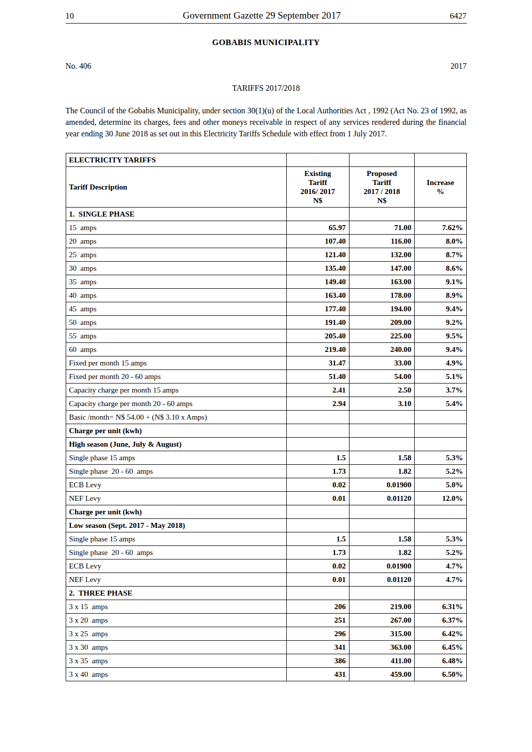10 Government Gazette 29 September 2017 6427
GOBABIS MUNICIPALITY
No. 406 2017
TARIFFS 2017/2018
The Council of the Gobabis Municipality, under section 30(1)(u) of the Local Authorities Act , 1992 (Act No. 23 of 1992, as amended, determine its charges, fees and other moneys receivable in respect of any services rendered during the financial year ending 30 June 2018 as set out in this Electricity Tariffs Schedule with effect from 1 July 2017.
| ELECTRICITY TARIFFS | | | |
| --- | --- | --- | --- |
| Tariff Description | Existing Tariff 2016/ 2017 N$ | Proposed Tariff 2017 / 2018 N$ | Increase % |
| 1. SINGLE PHASE | | | |
| 15 amps | 65.97 | 71.00 | 7.62% |
| 20 amps | 107.40 | 116.00 | 8.0% |
| 25 amps | 121.40 | 132.00 | 8.7% |
| 30 amps | 135.40 | 147.00 | 8.6% |
| 35 amps | 149.40 | 163.00 | 9.1% |
| 40 amps | 163.40 | 178.00 | 8.9% |
| 45 amps | 177.40 | 194.00 | 9.4% |
| 50 amps | 191.40 | 209.00 | 9.2% |
| 55 amps | 205.40 | 225.00 | 9.5% |
| 60 amps | 219.40 | 240.00 | 9.4% |
| Fixed per month 15 amps | 31.47 | 33.00 | 4.9% |
| Fixed per month 20 - 60 amps | 51.40 | 54.00 | 5.1% |
| Capacity charge per month 15 amps | 2.41 | 2.50 | 3.7% |
| Capacity charge per month 20 - 60 amps | 2.94 | 3.10 | 5.4% |
| Basic /month= N$ 54.00 + (N$ 3.10 x Amps) | | | |
| Charge per unit (kwh) | | | |
| High season (June, July & August) | | | |
| Single phase 15 amps | 1.5 | 1.58 | 5.3% |
| Single phase 20 - 60 amps | 1.73 | 1.82 | 5.2% |
| ECB Levy | 0.02 | 0.01900 | 5.0% |
| NEF Levy | 0.01 | 0.01120 | 12.0% |
| Charge per unit (kwh) | | | |
| Low season (Sept. 2017 - May 2018) | | | |
| Single phase 15 amps | 1.5 | 1.58 | 5.3% |
| Single phase 20 - 60 amps | 1.73 | 1.82 | 5.2% |
| ECB Levy | 0.02 | 0.01900 | 4.7% |
| NEF Levy | 0.01 | 0.01120 | 4.7% |
| 2. THREE PHASE | | | |
| 3 x 15 amps | 206 | 219.00 | 6.31% |
| 3 x 20 amps | 251 | 267.00 | 6.37% |
| 3 x 25 amps | 296 | 315.00 | 6.42% |
| 3 x 30 amps | 341 | 363.00 | 6.45% |
| 3 x 35 amps | 386 | 411.00 | 6.48% |
| 3 x 40 amps | 431 | 459.00 | 6.50% |